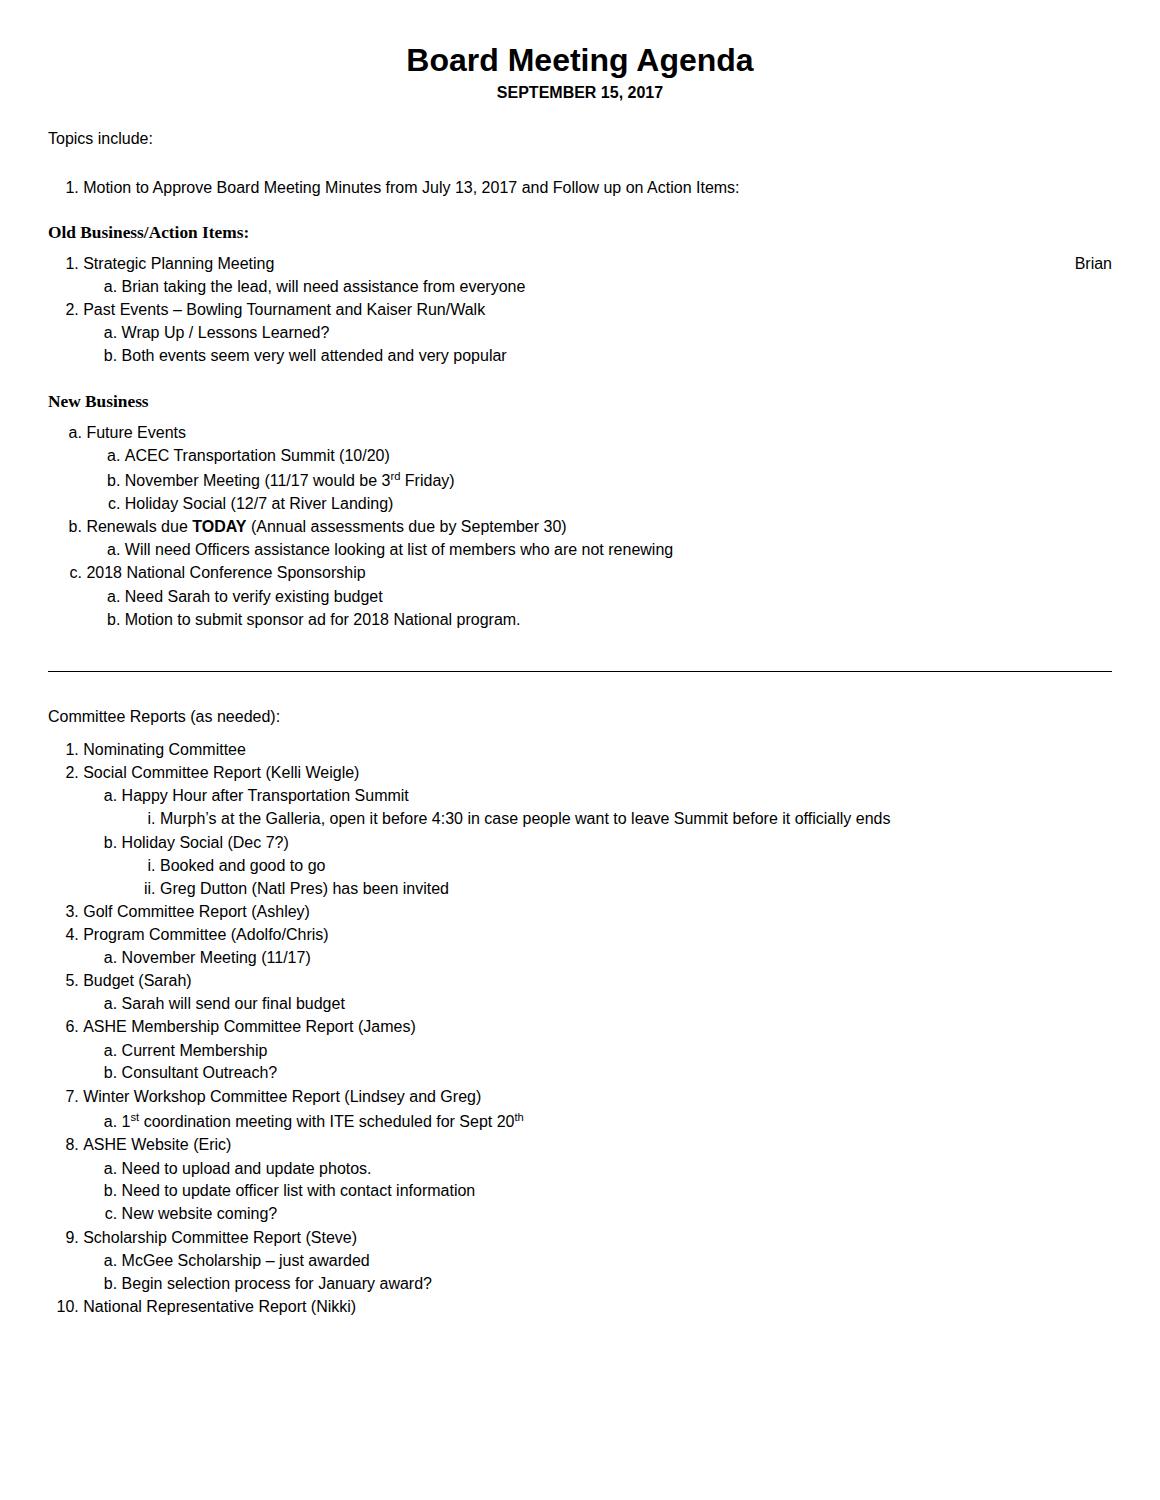Board Meeting Agenda
SEPTEMBER 15, 2017
Topics include:
Motion to Approve Board Meeting Minutes from July 13, 2017 and Follow up on Action Items:
Old Business/Action Items:
Strategic Planning Meeting Brian
Brian taking the lead, will need assistance from everyone
Past Events – Bowling Tournament and Kaiser Run/Walk
Wrap Up / Lessons Learned?
Both events seem very well attended and very popular
New Business
Future Events
ACEC Transportation Summit (10/20)
November Meeting (11/17 would be 3rd Friday)
Holiday Social (12/7 at River Landing)
Renewals due TODAY (Annual assessments due by September 30)
Will need Officers assistance looking at list of members who are not renewing
2018 National Conference Sponsorship
Need Sarah to verify existing budget
Motion to submit sponsor ad for 2018 National program.
Committee Reports (as needed):
Nominating Committee
Social Committee Report (Kelli Weigle)
Happy Hour after Transportation Summit
Murph’s at the Galleria, open it before 4:30 in case people want to leave Summit before it officially ends
Holiday Social (Dec 7?)
Booked and good to go
Greg Dutton (Natl Pres) has been invited
Golf Committee Report (Ashley)
Program Committee (Adolfo/Chris)
November Meeting (11/17)
Budget (Sarah)
Sarah will send our final budget
ASHE Membership Committee Report (James)
Current Membership
Consultant Outreach?
Winter Workshop Committee Report (Lindsey and Greg)
1st coordination meeting with ITE scheduled for Sept 20th
ASHE Website (Eric)
Need to upload and update photos.
Need to update officer list with contact information
New website coming?
Scholarship Committee Report (Steve)
McGee Scholarship – just awarded
Begin selection process for January award?
National Representative Report (Nikki)